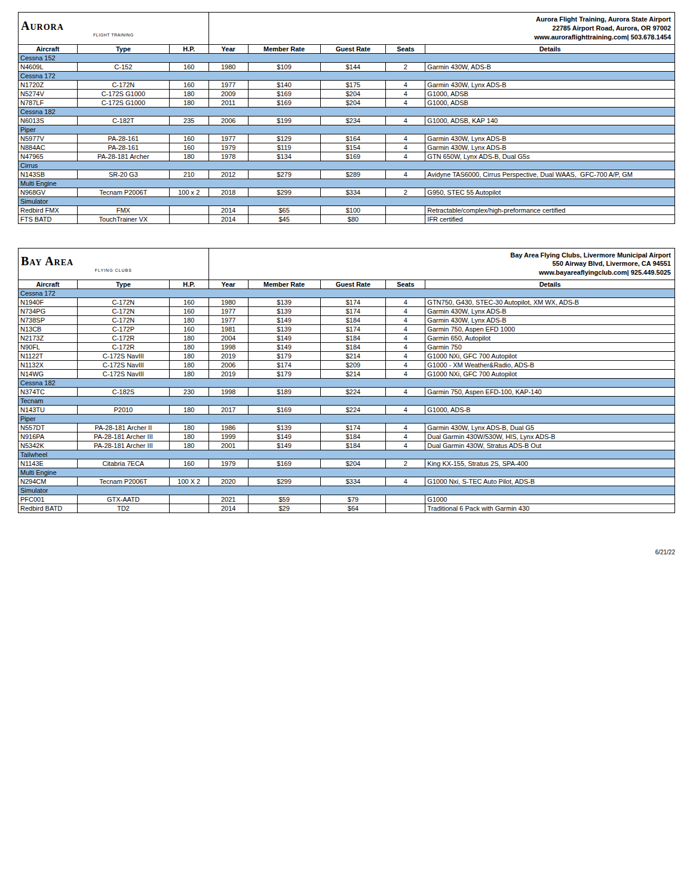| Aurora FLIGHT TRAINING | Aurora Flight Training, Aurora State Airport 22785 Airport Road, Aurora, OR 97002 www.auroraflighttraining.com/ 503.678.1454 |
| --- | --- |
| Aircraft | Type | H.P. | Year | Member Rate | Guest Rate | Seats | Details |
| Cessna 152 |
| N4609L | C-152 | 160 | 1980 | $109 | $144 | 2 | Garmin 430W, ADS-B |
| Cessna 172 |
| N1720Z | C-172N | 160 | 1977 | $140 | $175 | 4 | Garmin 430W, Lynx ADS-B |
| N5274V | C-172S G1000 | 180 | 2009 | $169 | $204 | 4 | G1000, ADSB |
| N787LF | C-172S G1000 | 180 | 2011 | $169 | $204 | 4 | G1000, ADSB |
| Cessna 182 |
| N6013S | C-182T | 235 | 2006 | $199 | $234 | 4 | G1000, ADSB, KAP 140 |
| Piper |
| N5977V | PA-28-161 | 160 | 1977 | $129 | $164 | 4 | Garmin 430W, Lynx ADS-B |
| N884AC | PA-28-161 | 160 | 1979 | $119 | $154 | 4 | Garmin 430W, Lynx ADS-B |
| N47965 | PA-28-181 Archer | 180 | 1978 | $134 | $169 | 4 | GTN 650W, Lynx ADS-B, Dual G5s |
| Cirrus |
| N143SB | SR-20 G3 | 210 | 2012 | $279 | $289 | 4 | Avidyne TAS6000, Cirrus Perspective, Dual WAAS, GFC-700 A/P, GM |
| Multi Engine |
| N968GV | Tecnam P2006T | 100 x 2 | 2018 | $299 | $334 | 2 | G950, STEC 55 Autopilot |
| Simulator |
| Redbird FMX | FMX | | 2014 | $65 | $100 | | Retractable/complex/high-preformance certified |
| FTS BATD | TouchTrainer VX | | 2014 | $45 | $80 | | IFR certified |
| Bay Area FLYING CLUBS | Bay Area Flying Clubs, Livermore Municipal Airport 550 Airway Blvd, Livermore, CA 94551 www.bayareaflyingclub.com/ 925.449.5025 |
| --- | --- |
| Aircraft | Type | H.P. | Year | Member Rate | Guest Rate | Seats | Details |
| Cessna 172 |
| N1940F | C-172N | 160 | 1980 | $139 | $174 | 4 | GTN750, G430, STEC-30 Autopilot, XM WX, ADS-B |
| N734PG | C-172N | 160 | 1977 | $139 | $174 | 4 | Garmin 430W, Lynx ADS-B |
| N738SP | C-172N | 180 | 1977 | $149 | $184 | 4 | Garmin 430W, Lynx ADS-B |
| N13CB | C-172P | 160 | 1981 | $139 | $174 | 4 | Garmin 750, Aspen EFD 1000 |
| N2173Z | C-172R | 180 | 2004 | $149 | $184 | 4 | Garmin 650, Autopilot |
| N90FL | C-172R | 180 | 1998 | $149 | $184 | 4 | Garmin 750 |
| N1122T | C-172S NavIII | 180 | 2019 | $179 | $214 | 4 | G1000 NXi, GFC 700 Autopilot |
| N1132X | C-172S NavIII | 180 | 2006 | $174 | $209 | 4 | G1000 - XM Weather&Radio, ADS-B |
| N14WG | C-172S NavIII | 180 | 2019 | $179 | $214 | 4 | G1000 NXi, GFC 700 Autopilot |
| Cessna 182 |
| N374TC | C-182S | 230 | 1998 | $189 | $224 | 4 | Garmin 750, Aspen EFD-100, KAP-140 |
| Tecnam |
| N143TU | P2010 | 180 | 2017 | $169 | $224 | 4 | G1000, ADS-B |
| Piper |
| N557DT | PA-28-181 Archer II | 180 | 1986 | $139 | $174 | 4 | Garmin 430W, Lynx ADS-B, Dual G5 |
| N916PA | PA-28-181 Archer III | 180 | 1999 | $149 | $184 | 4 | Dual Garmin 430W/530W, HIS, Lynx ADS-B |
| N5342K | PA-28-181 Archer III | 180 | 2001 | $149 | $184 | 4 | Dual Garmin 430W, Stratus ADS-B Out |
| Tailwheel |
| N1143E | Citabria 7ECA | 160 | 1979 | $169 | $204 | 2 | King KX-155, Stratus 2S, SPA-400 |
| Multi Engine |
| N294CM | Tecnam P2006T | 100 X 2 | 2020 | $299 | $334 | 4 | G1000 Nxi, S-TEC Auto Pilot, ADS-B |
| Simulator |
| PFC001 | GTX-AATD | | 2021 | $59 | $79 | | G1000 |
| Redbird BATD | TD2 | | 2014 | $29 | $64 | | Traditional 6 Pack with Garmin 430 |
6/21/22